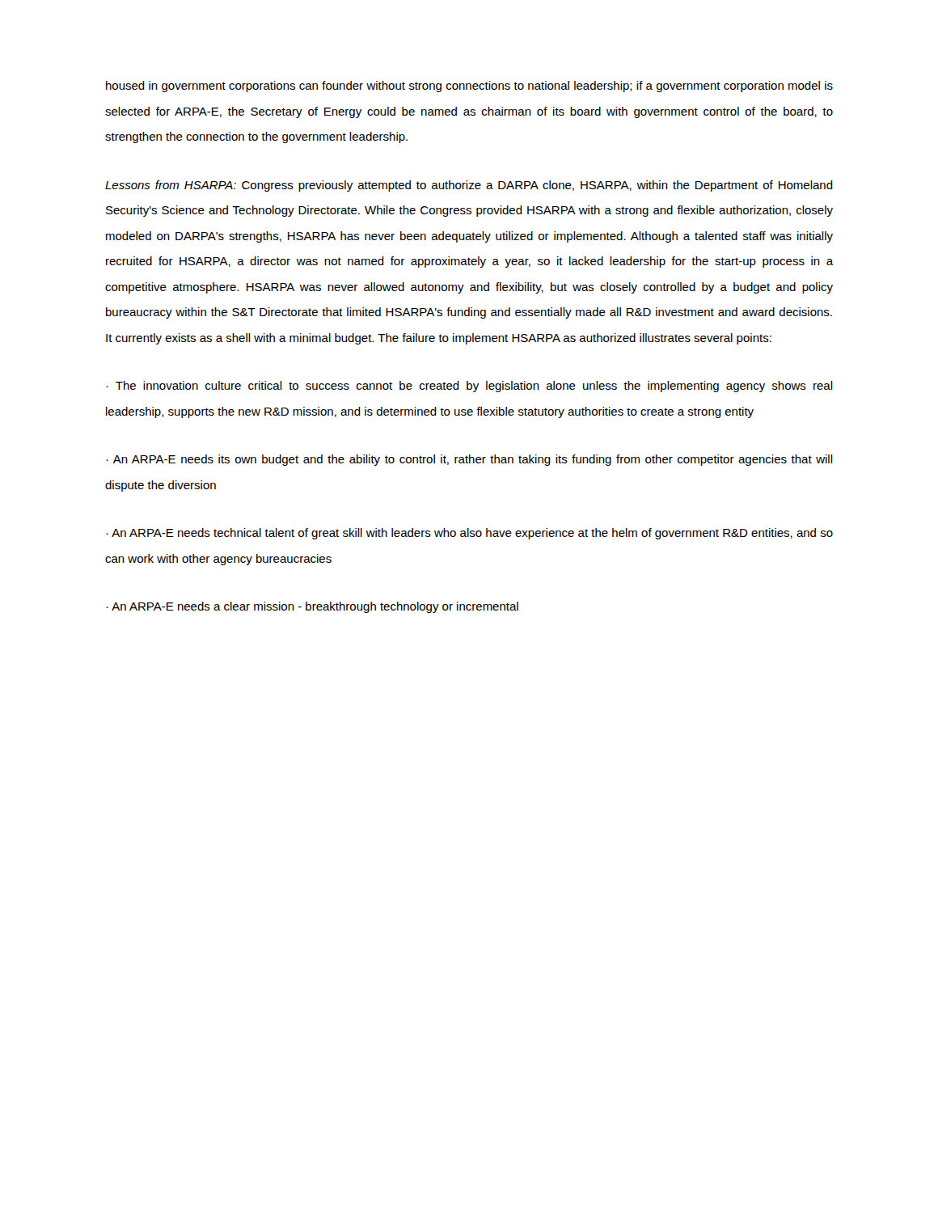housed in government corporations can founder without strong connections to national leadership; if a government corporation model is selected for ARPA-E, the Secretary of Energy could be named as chairman of its board with government control of the board, to strengthen the connection to the government leadership.
Lessons from HSARPA: Congress previously attempted to authorize a DARPA clone, HSARPA, within the Department of Homeland Security's Science and Technology Directorate. While the Congress provided HSARPA with a strong and flexible authorization, closely modeled on DARPA's strengths, HSARPA has never been adequately utilized or implemented. Although a talented staff was initially recruited for HSARPA, a director was not named for approximately a year, so it lacked leadership for the start-up process in a competitive atmosphere. HSARPA was never allowed autonomy and flexibility, but was closely controlled by a budget and policy bureaucracy within the S&T Directorate that limited HSARPA's funding and essentially made all R&D investment and award decisions. It currently exists as a shell with a minimal budget. The failure to implement HSARPA as authorized illustrates several points:
· The innovation culture critical to success cannot be created by legislation alone unless the implementing agency shows real leadership, supports the new R&D mission, and is determined to use flexible statutory authorities to create a strong entity
· An ARPA-E needs its own budget and the ability to control it, rather than taking its funding from other competitor agencies that will dispute the diversion
· An ARPA-E needs technical talent of great skill with leaders who also have experience at the helm of government R&D entities, and so can work with other agency bureaucracies
· An ARPA-E needs a clear mission - breakthrough technology or incremental